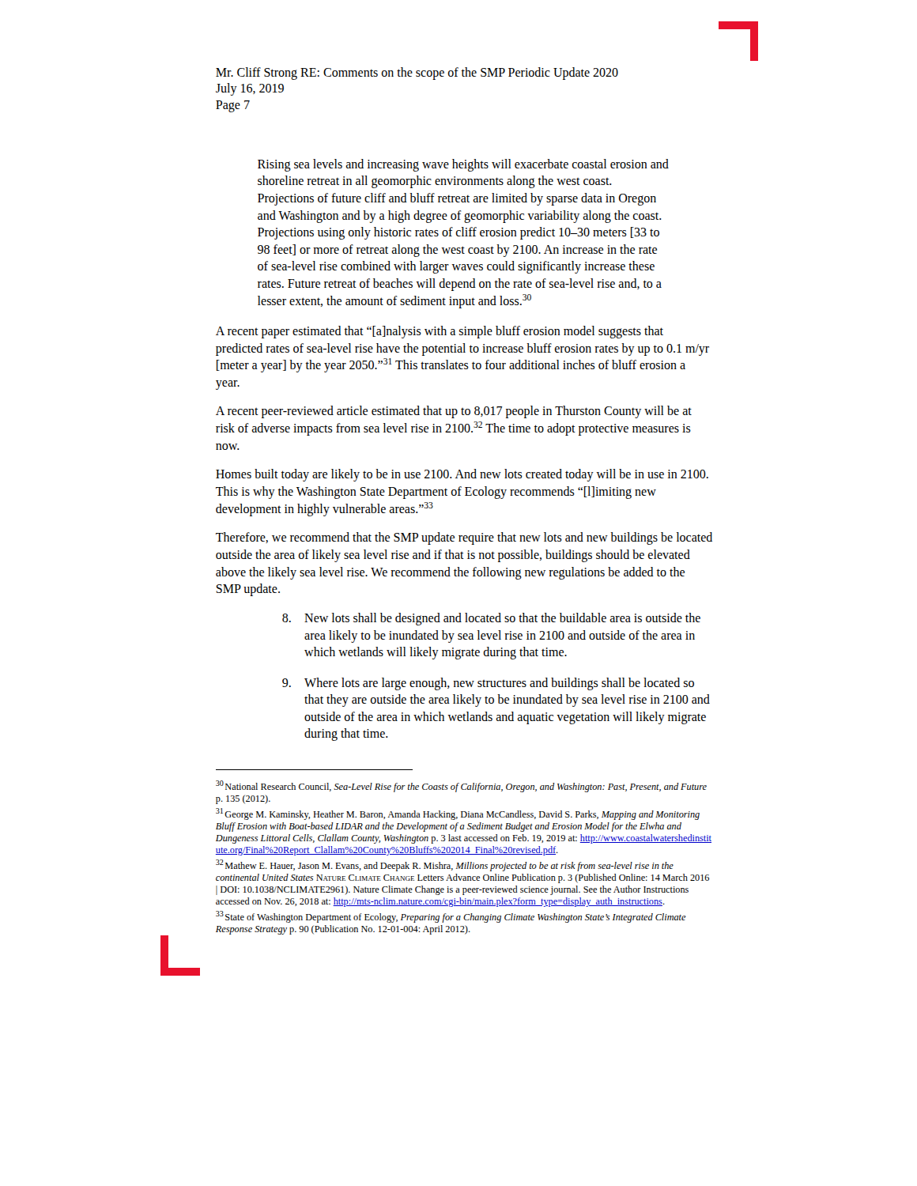Mr. Cliff Strong RE: Comments on the scope of the SMP Periodic Update 2020
July 16, 2019
Page 7
Rising sea levels and increasing wave heights will exacerbate coastal erosion and shoreline retreat in all geomorphic environments along the west coast. Projections of future cliff and bluff retreat are limited by sparse data in Oregon and Washington and by a high degree of geomorphic variability along the coast. Projections using only historic rates of cliff erosion predict 10–30 meters [33 to 98 feet] or more of retreat along the west coast by 2100. An increase in the rate of sea-level rise combined with larger waves could significantly increase these rates. Future retreat of beaches will depend on the rate of sea-level rise and, to a lesser extent, the amount of sediment input and loss.30
A recent paper estimated that “[a]nalysis with a simple bluff erosion model suggests that predicted rates of sea-level rise have the potential to increase bluff erosion rates by up to 0.1 m/yr [meter a year] by the year 2050.”31 This translates to four additional inches of bluff erosion a year.
A recent peer-reviewed article estimated that up to 8,017 people in Thurston County will be at risk of adverse impacts from sea level rise in 2100.32 The time to adopt protective measures is now.
Homes built today are likely to be in use 2100. And new lots created today will be in use in 2100. This is why the Washington State Department of Ecology recommends “[l]imiting new development in highly vulnerable areas.”33
Therefore, we recommend that the SMP update require that new lots and new buildings be located outside the area of likely sea level rise and if that is not possible, buildings should be elevated above the likely sea level rise. We recommend the following new regulations be added to the SMP update.
8. New lots shall be designed and located so that the buildable area is outside the area likely to be inundated by sea level rise in 2100 and outside of the area in which wetlands will likely migrate during that time.
9. Where lots are large enough, new structures and buildings shall be located so that they are outside the area likely to be inundated by sea level rise in 2100 and outside of the area in which wetlands and aquatic vegetation will likely migrate during that time.
30 National Research Council, Sea-Level Rise for the Coasts of California, Oregon, and Washington: Past, Present, and Future p. 135 (2012).
31 George M. Kaminsky, Heather M. Baron, Amanda Hacking, Diana McCandless, David S. Parks, Mapping and Monitoring Bluff Erosion with Boat-based LIDAR and the Development of a Sediment Budget and Erosion Model for the Elwha and Dungeness Littoral Cells, Clallam County, Washington p. 3 last accessed on Feb. 19, 2019 at: http://www.coastalwatershedinstitute.org/Final%20Report_Clallam%20County%20Bluffs%202014_Final%20revised.pdf.
32 Mathew E. Hauer, Jason M. Evans, and Deepak R. Mishra, Millions projected to be at risk from sea-level rise in the continental United States Nature Climate Change Letters Advance Online Publication p. 3 (Published Online: 14 March 2016 | DOI: 10.1038/NCLIMATE2961). Nature Climate Change is a peer-reviewed science journal. See the Author Instructions accessed on Nov. 26, 2018 at: http://mts-nclim.nature.com/cgi-bin/main.plex?form_type=display_auth_instructions.
33 State of Washington Department of Ecology, Preparing for a Changing Climate Washington State’s Integrated Climate Response Strategy p. 90 (Publication No. 12-01-004: April 2012).